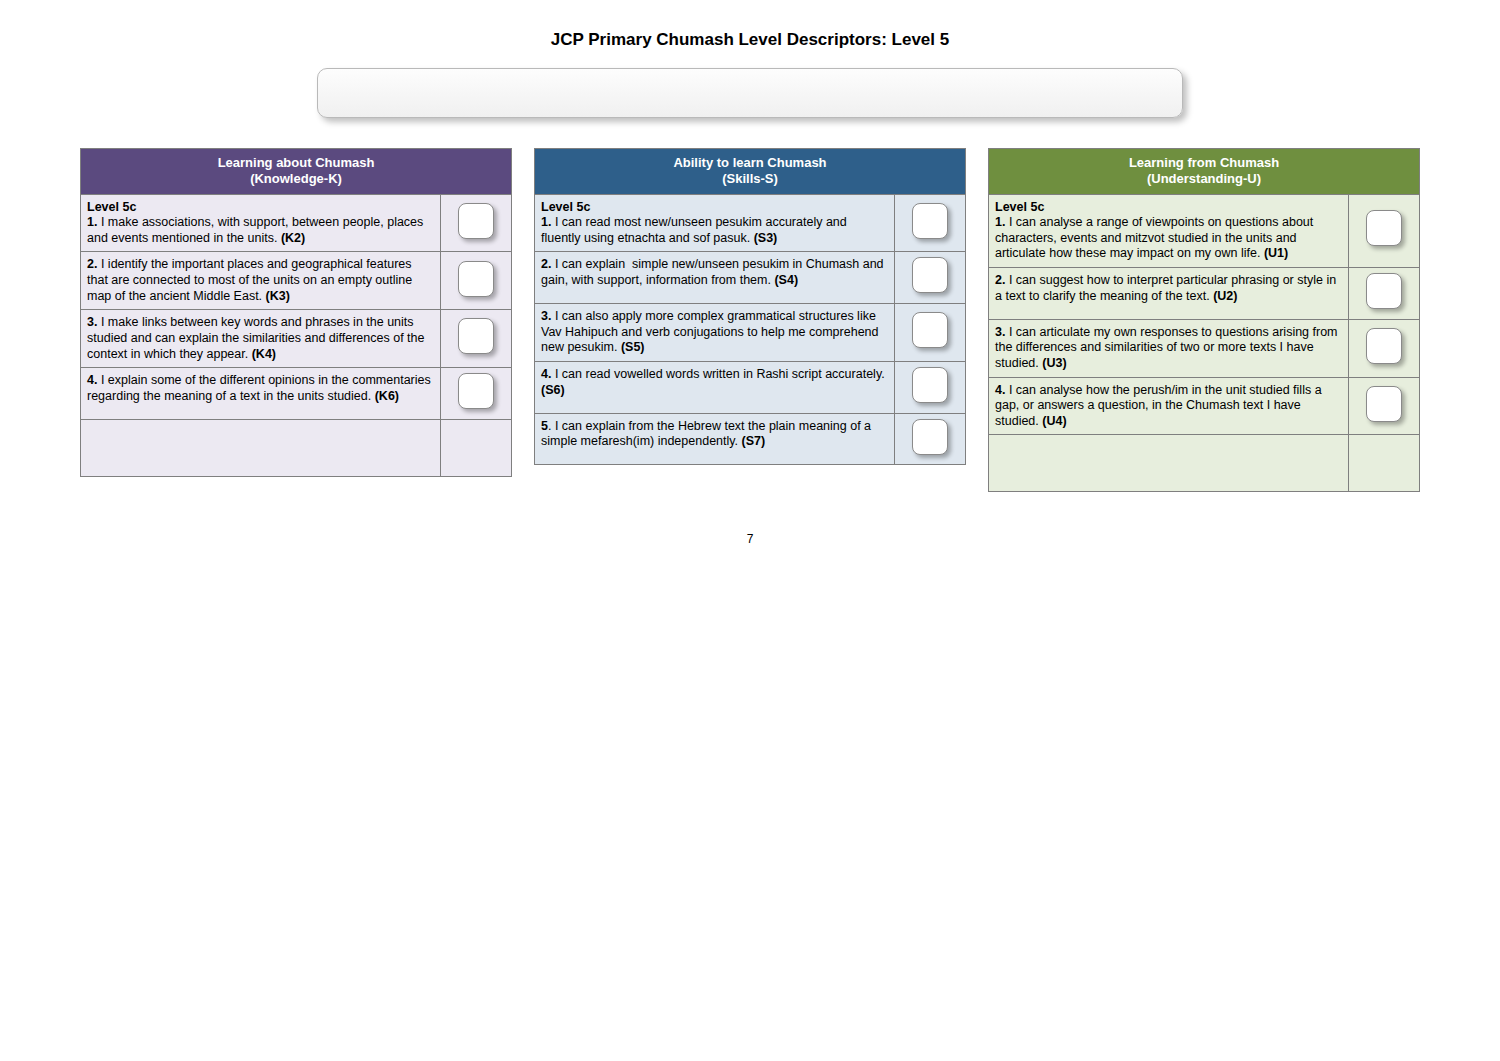JCP Primary Chumash Level Descriptors: Level 5
| Learning about Chumash (Knowledge-K) |
| --- |
| Level 5c 1. I make associations, with support, between people, places and events mentioned in the units. (K2) | |
| 2. I identify the important places and geographical features that are connected to most of the units on an empty outline map of the ancient Middle East. (K3) | |
| 3. I make links between key words and phrases in the units studied and can explain the similarities and differences of the context in which they appear. (K4) | |
| 4. I explain some of the different opinions in the commentaries regarding the meaning of a text in the units studied. (K6) | |
| Ability to learn Chumash (Skills-S) |
| --- |
| Level 5c 1. I can read most new/unseen pesukim accurately and fluently using etnachta and sof pasuk. (S3) | |
| 2. I can explain simple new/unseen pesukim in Chumash and gain, with support, information from them. (S4) | |
| 3. I can also apply more complex grammatical structures like Vav Hahipuch and verb conjugations to help me comprehend new pesukim. (S5) | |
| 4. I can read vowelled words written in Rashi script accurately. (S6) | |
| 5 . I can explain from the Hebrew text the plain meaning of a simple mefaresh(im) independently. (S7) | |
| Learning from Chumash (Understanding-U) |
| --- |
| Level 5c 1. I can analyse a range of viewpoints on questions about characters, events and mitzvot studied in the units and articulate how these may impact on my own life. (U1) | |
| 2. I can suggest how to interpret particular phrasing or style in a text to clarify the meaning of the text. (U2) | |
| 3. I can articulate my own responses to questions arising from the differences and similarities of two or more texts I have studied. (U3) | |
| 4. I can analyse how the perush/im in the unit studied fills a gap, or answers a question, in the Chumash text I have studied. (U4) | |
7